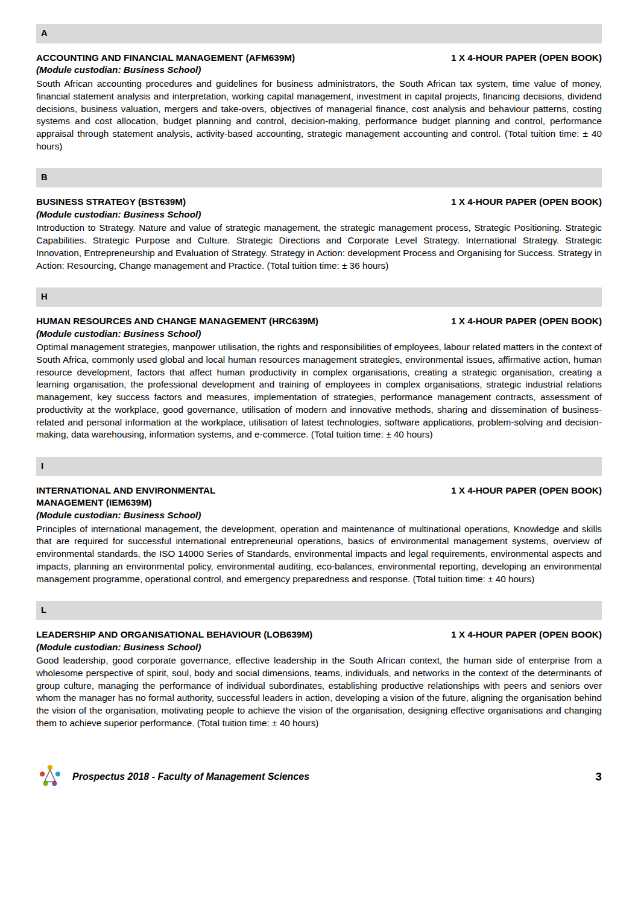A
ACCOUNTING AND FINANCIAL MANAGEMENT (AFM639M) 1 X 4-HOUR PAPER (OPEN BOOK)
(Module custodian: Business School)
South African accounting procedures and guidelines for business administrators, the South African tax system, time value of money, financial statement analysis and interpretation, working capital management, investment in capital projects, financing decisions, dividend decisions, business valuation, mergers and take-overs, objectives of managerial finance, cost analysis and behaviour patterns, costing systems and cost allocation, budget planning and control, decision-making, performance budget planning and control, performance appraisal through statement analysis, activity-based accounting, strategic management accounting and control. (Total tuition time: ± 40 hours)
B
BUSINESS STRATEGY (BST639M) 1 X 4-HOUR PAPER (OPEN BOOK)
(Module custodian: Business School)
Introduction to Strategy. Nature and value of strategic management, the strategic management process, Strategic Positioning. Strategic Capabilities. Strategic Purpose and Culture. Strategic Directions and Corporate Level Strategy. International Strategy. Strategic Innovation, Entrepreneurship and Evaluation of Strategy. Strategy in Action: development Process and Organising for Success. Strategy in Action: Resourcing, Change management and Practice. (Total tuition time: ± 36 hours)
H
HUMAN RESOURCES AND CHANGE MANAGEMENT (HRC639M) 1 X 4-HOUR PAPER (OPEN BOOK)
(Module custodian: Business School)
Optimal management strategies, manpower utilisation, the rights and responsibilities of employees, labour related matters in the context of South Africa, commonly used global and local human resources management strategies, environmental issues, affirmative action, human resource development, factors that affect human productivity in complex organisations, creating a strategic organisation, creating a learning organisation, the professional development and training of employees in complex organisations, strategic industrial relations management, key success factors and measures, implementation of strategies, performance management contracts, assessment of productivity at the workplace, good governance, utilisation of modern and innovative methods, sharing and dissemination of business-related and personal information at the workplace, utilisation of latest technologies, software applications, problem-solving and decision-making, data warehousing, information systems, and e-commerce. (Total tuition time: ± 40 hours)
I
INTERNATIONAL AND ENVIRONMENTAL
MANAGEMENT (IEM639M) 1 X 4-HOUR PAPER (OPEN BOOK)
(Module custodian: Business School)
Principles of international management, the development, operation and maintenance of multinational operations, Knowledge and skills that are required for successful international entrepreneurial operations, basics of environmental management systems, overview of environmental standards, the ISO 14000 Series of Standards, environmental impacts and legal requirements, environmental aspects and impacts, planning an environmental policy, environmental auditing, eco-balances, environmental reporting, developing an environmental management programme, operational control, and emergency preparedness and response. (Total tuition time: ± 40 hours)
L
LEADERSHIP AND ORGANISATIONAL BEHAVIOUR (LOB639M) 1 X 4-HOUR PAPER (OPEN BOOK)
(Module custodian: Business School)
Good leadership, good corporate governance, effective leadership in the South African context, the human side of enterprise from a wholesome perspective of spirit, soul, body and social dimensions, teams, individuals, and networks in the context of the determinants of group culture, managing the performance of individual subordinates, establishing productive relationships with peers and seniors over whom the manager has no formal authority, successful leaders in action, developing a vision of the future, aligning the organisation behind the vision of the organisation, motivating people to achieve the vision of the organisation, designing effective organisations and changing them to achieve superior performance. (Total tuition time: ± 40 hours)
Prospectus 2018 - Faculty of Management Sciences
3